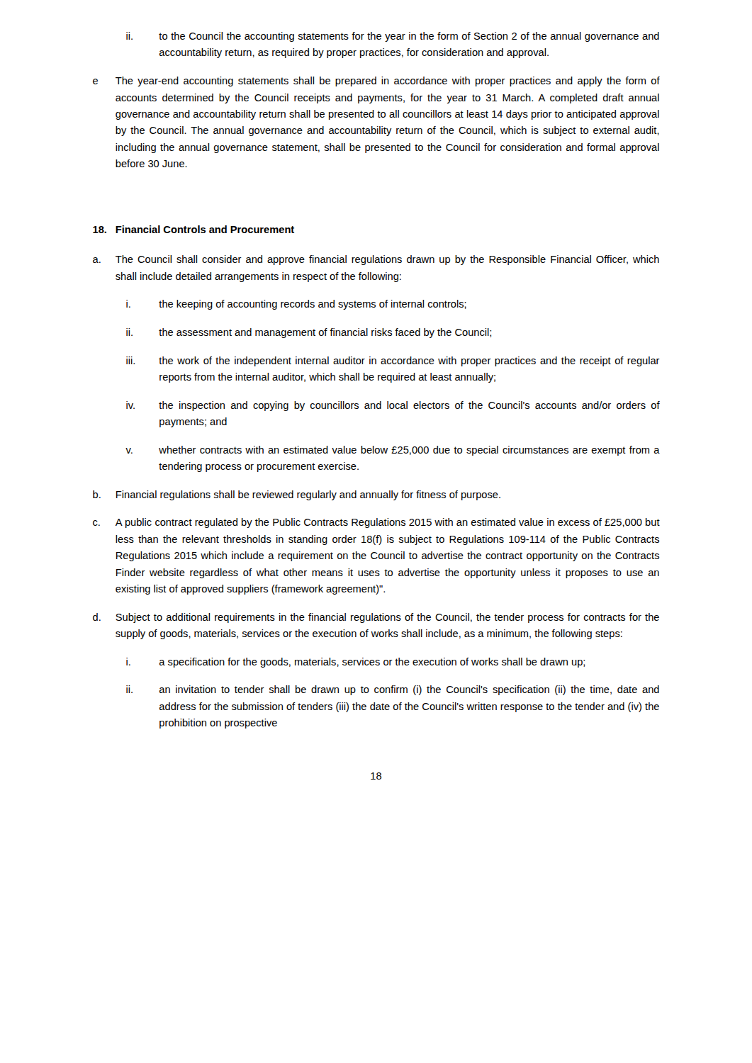ii.
to the Council the accounting statements for the year in the form of Section 2 of the annual governance and accountability return, as required by proper practices, for consideration and approval.
e
The year-end accounting statements shall be prepared in accordance with proper practices and apply the form of accounts determined by the Council receipts and payments, for the year to 31 March. A completed draft annual governance and accountability return shall be presented to all councillors at least 14 days prior to anticipated approval by the Council. The annual governance and accountability return of the Council, which is subject to external audit, including the annual governance statement, shall be presented to the Council for consideration and formal approval before 30 June.
18.
Financial Controls and Procurement
a.
The Council shall consider and approve financial regulations drawn up by the Responsible Financial Officer, which shall include detailed arrangements in respect of the following:
i.
the keeping of accounting records and systems of internal controls;
ii.
the assessment and management of financial risks faced by the Council;
iii.
the work of the independent internal auditor in accordance with proper practices and the receipt of regular reports from the internal auditor, which shall be required at least annually;
iv.
the inspection and copying by councillors and local electors of the Council's accounts and/or orders of payments; and
v.
whether contracts with an estimated value below £25,000 due to special circumstances are exempt from a tendering process or procurement exercise.
b.
Financial regulations shall be reviewed regularly and annually for fitness of purpose.
c.
A public contract regulated by the Public Contracts Regulations 2015 with an estimated value in excess of £25,000 but less than the relevant thresholds in standing order 18(f) is subject to Regulations 109-114 of the Public Contracts Regulations 2015 which include a requirement on the Council to advertise the contract opportunity on the Contracts Finder website regardless of what other means it uses to advertise the opportunity unless it proposes to use an existing list of approved suppliers (framework agreement)".
d.
Subject to additional requirements in the financial regulations of the Council, the tender process for contracts for the supply of goods, materials, services or the execution of works shall include, as a minimum, the following steps:
i.
a specification for the goods, materials, services or the execution of works shall be drawn up;
ii.
an invitation to tender shall be drawn up to confirm (i) the Council's specification (ii) the time, date and address for the submission of tenders (iii) the date of the Council's written response to the tender and (iv) the prohibition on prospective
18